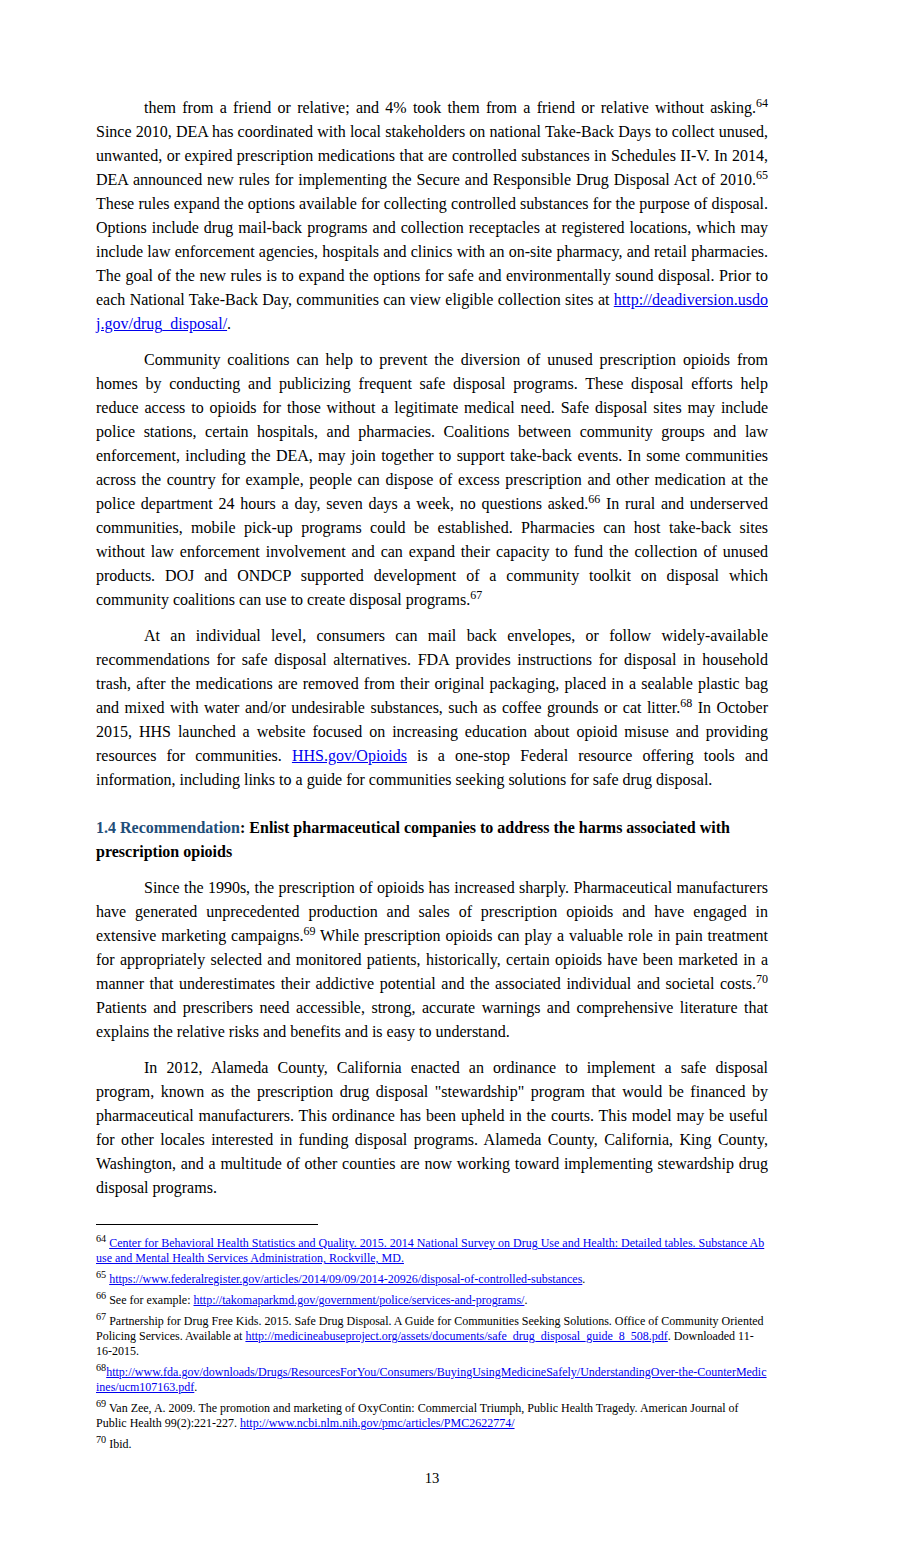them from a friend or relative; and 4% took them from a friend or relative without asking.64 Since 2010, DEA has coordinated with local stakeholders on national Take-Back Days to collect unused, unwanted, or expired prescription medications that are controlled substances in Schedules II-V. In 2014, DEA announced new rules for implementing the Secure and Responsible Drug Disposal Act of 2010.65 These rules expand the options available for collecting controlled substances for the purpose of disposal. Options include drug mail-back programs and collection receptacles at registered locations, which may include law enforcement agencies, hospitals and clinics with an on-site pharmacy, and retail pharmacies. The goal of the new rules is to expand the options for safe and environmentally sound disposal. Prior to each National Take-Back Day, communities can view eligible collection sites at http://deadiversion.usdoj.gov/drug_disposal/.
Community coalitions can help to prevent the diversion of unused prescription opioids from homes by conducting and publicizing frequent safe disposal programs. These disposal efforts help reduce access to opioids for those without a legitimate medical need. Safe disposal sites may include police stations, certain hospitals, and pharmacies. Coalitions between community groups and law enforcement, including the DEA, may join together to support take-back events. In some communities across the country for example, people can dispose of excess prescription and other medication at the police department 24 hours a day, seven days a week, no questions asked.66 In rural and underserved communities, mobile pick-up programs could be established. Pharmacies can host take-back sites without law enforcement involvement and can expand their capacity to fund the collection of unused products. DOJ and ONDCP supported development of a community toolkit on disposal which community coalitions can use to create disposal programs.67
At an individual level, consumers can mail back envelopes, or follow widely-available recommendations for safe disposal alternatives. FDA provides instructions for disposal in household trash, after the medications are removed from their original packaging, placed in a sealable plastic bag and mixed with water and/or undesirable substances, such as coffee grounds or cat litter.68 In October 2015, HHS launched a website focused on increasing education about opioid misuse and providing resources for communities. HHS.gov/Opioids is a one-stop Federal resource offering tools and information, including links to a guide for communities seeking solutions for safe drug disposal.
1.4 Recommendation: Enlist pharmaceutical companies to address the harms associated with prescription opioids
Since the 1990s, the prescription of opioids has increased sharply. Pharmaceutical manufacturers have generated unprecedented production and sales of prescription opioids and have engaged in extensive marketing campaigns.69 While prescription opioids can play a valuable role in pain treatment for appropriately selected and monitored patients, historically, certain opioids have been marketed in a manner that underestimates their addictive potential and the associated individual and societal costs.70 Patients and prescribers need accessible, strong, accurate warnings and comprehensive literature that explains the relative risks and benefits and is easy to understand.
In 2012, Alameda County, California enacted an ordinance to implement a safe disposal program, known as the prescription drug disposal "stewardship" program that would be financed by pharmaceutical manufacturers. This ordinance has been upheld in the courts. This model may be useful for other locales interested in funding disposal programs. Alameda County, California, King County, Washington, and a multitude of other counties are now working toward implementing stewardship drug disposal programs.
64 Center for Behavioral Health Statistics and Quality. 2015. 2014 National Survey on Drug Use and Health: Detailed tables. Substance Abuse and Mental Health Services Administration, Rockville, MD.
65 https://www.federalregister.gov/articles/2014/09/09/2014-20926/disposal-of-controlled-substances.
66 See for example: http://takomaparkmd.gov/government/police/services-and-programs/.
67 Partnership for Drug Free Kids. 2015. Safe Drug Disposal. A Guide for Communities Seeking Solutions. Office of Community Oriented Policing Services. Available at http://medicineabuseproject.org/assets/documents/safe_drug_disposal_guide_8_508.pdf. Downloaded 11-16-2015.
68 http://www.fda.gov/downloads/Drugs/ResourcesForYou/Consumers/BuyingUsingMedicineSafely/UnderstandingOver-the-CounterMedicines/ucm107163.pdf.
69 Van Zee, A. 2009. The promotion and marketing of OxyContin: Commercial Triumph, Public Health Tragedy. American Journal of Public Health 99(2):221-227. http://www.ncbi.nlm.nih.gov/pmc/articles/PMC2622774/
70 Ibid.
13